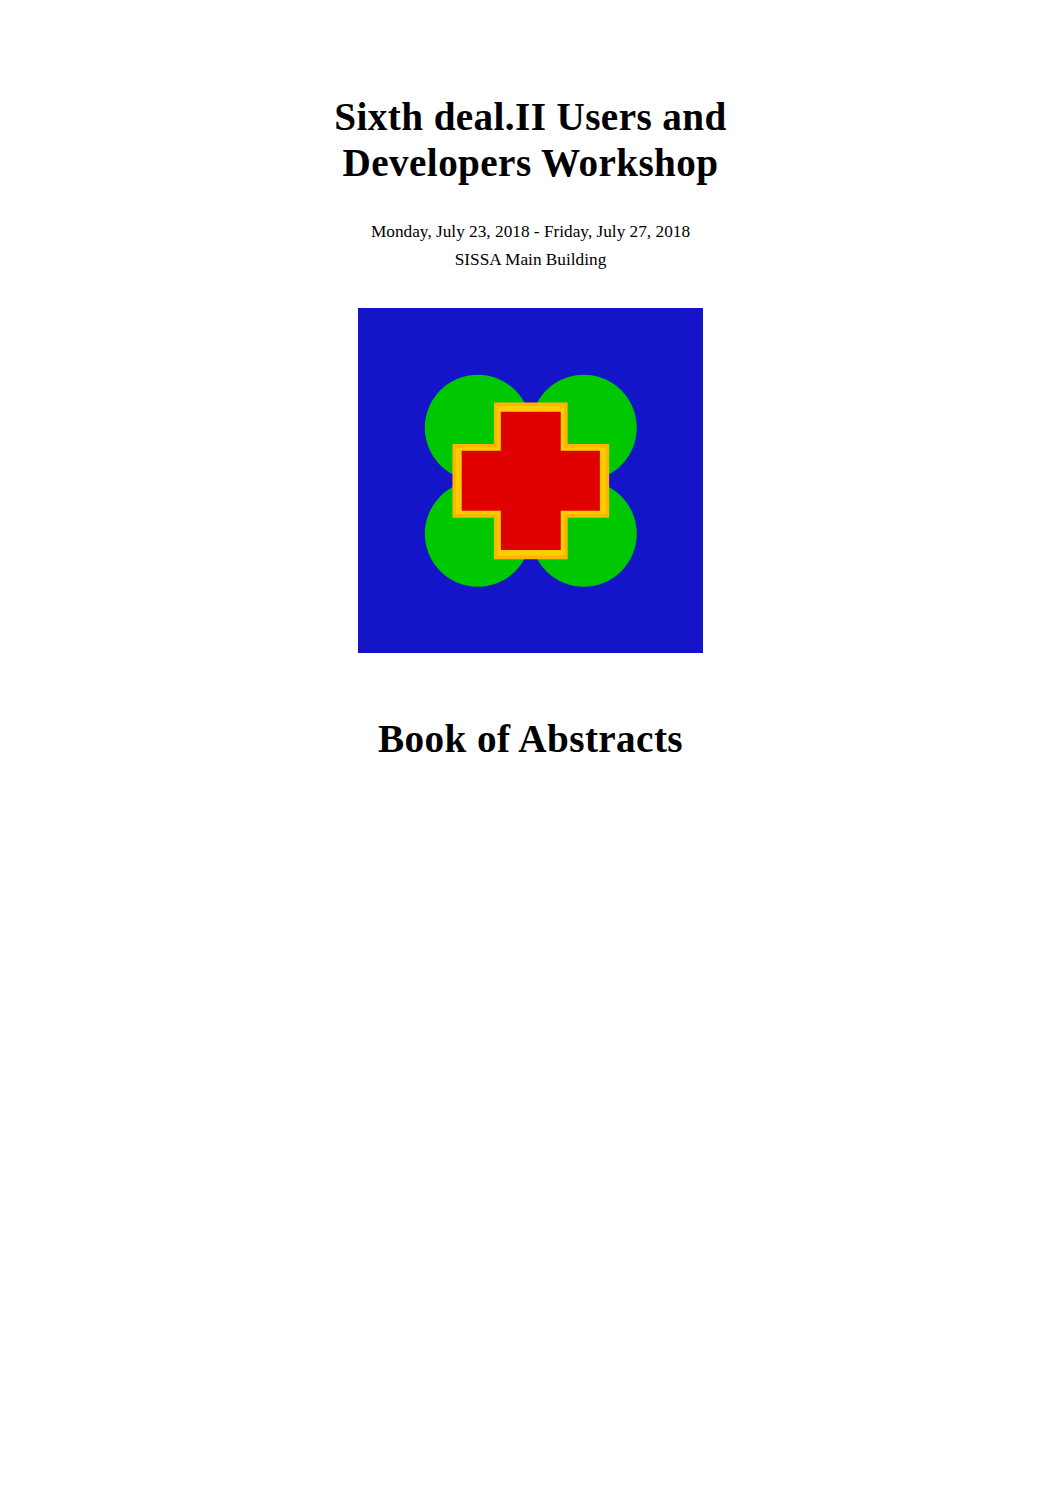Sixth deal.II Users and
Developers Workshop
Monday, July 23, 2018 - Friday, July 27, 2018
SISSA Main Building
Book of Abstracts